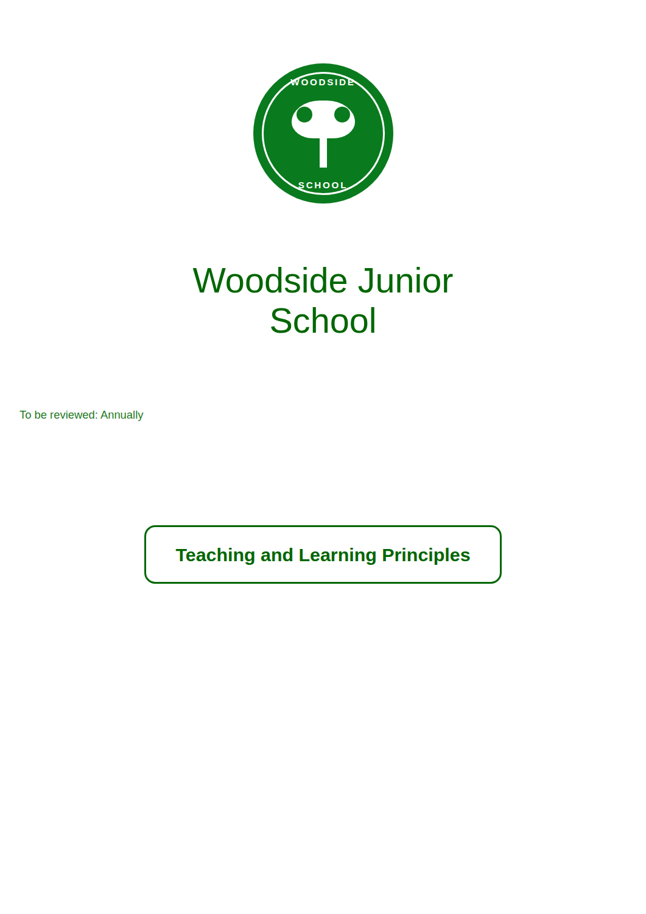WOODSIDE SCHOOL
Woodside Junior
School
To be reviewed: Annually
Teaching and Learning Principles